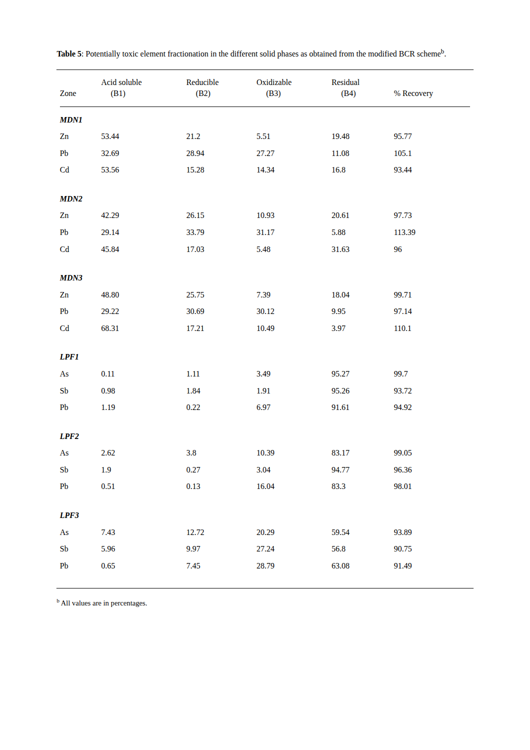Table 5: Potentially toxic element fractionation in the different solid phases as obtained from the modified BCR schemeb.
| Zone | Acid soluble (B1) | Reducible (B2) | Oxidizable (B3) | Residual (B4) | % Recovery |
| --- | --- | --- | --- | --- | --- |
| MDN1 |
| Zn | 53.44 | 21.2 | 5.51 | 19.48 | 95.77 |
| Pb | 32.69 | 28.94 | 27.27 | 11.08 | 105.1 |
| Cd | 53.56 | 15.28 | 14.34 | 16.8 | 93.44 |
| MDN2 |
| Zn | 42.29 | 26.15 | 10.93 | 20.61 | 97.73 |
| Pb | 29.14 | 33.79 | 31.17 | 5.88 | 113.39 |
| Cd | 45.84 | 17.03 | 5.48 | 31.63 | 96 |
| MDN3 |
| Zn | 48.80 | 25.75 | 7.39 | 18.04 | 99.71 |
| Pb | 29.22 | 30.69 | 30.12 | 9.95 | 97.14 |
| Cd | 68.31 | 17.21 | 10.49 | 3.97 | 110.1 |
| LPF1 |
| As | 0.11 | 1.11 | 3.49 | 95.27 | 99.7 |
| Sb | 0.98 | 1.84 | 1.91 | 95.26 | 93.72 |
| Pb | 1.19 | 0.22 | 6.97 | 91.61 | 94.92 |
| LPF2 |
| As | 2.62 | 3.8 | 10.39 | 83.17 | 99.05 |
| Sb | 1.9 | 0.27 | 3.04 | 94.77 | 96.36 |
| Pb | 0.51 | 0.13 | 16.04 | 83.3 | 98.01 |
| LPF3 |
| As | 7.43 | 12.72 | 20.29 | 59.54 | 93.89 |
| Sb | 5.96 | 9.97 | 27.24 | 56.8 | 90.75 |
| Pb | 0.65 | 7.45 | 28.79 | 63.08 | 91.49 |
b All values are in percentages.